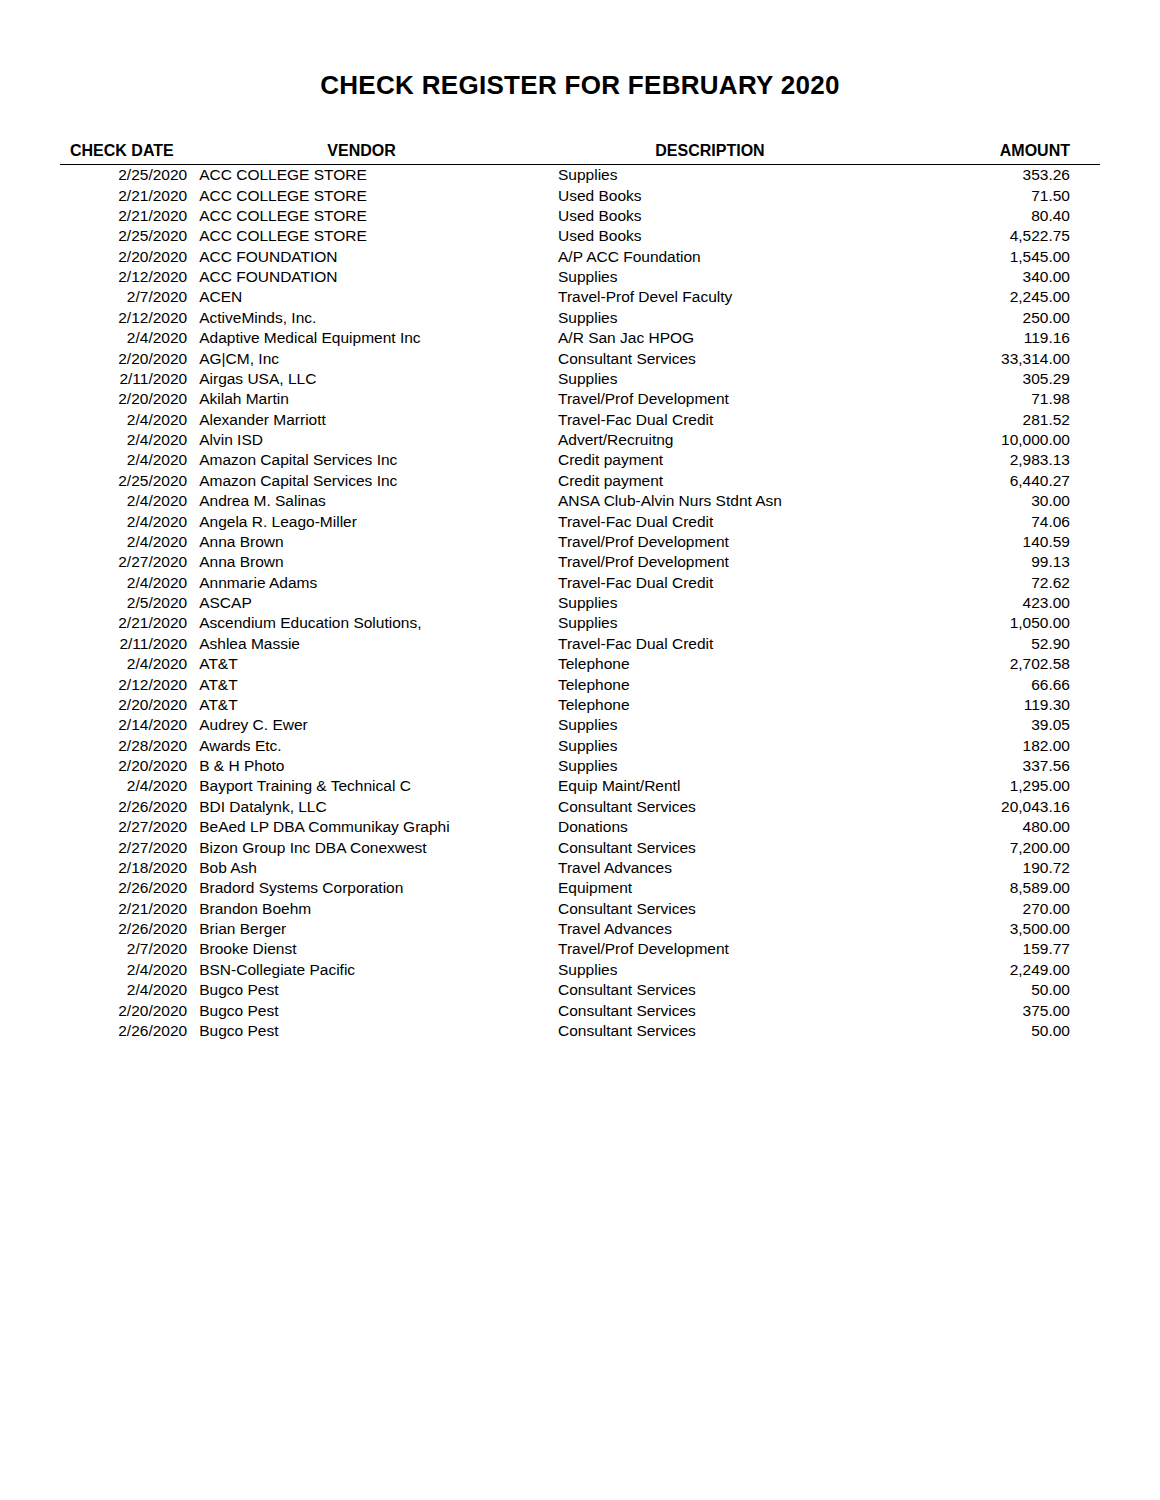CHECK REGISTER FOR FEBRUARY 2020
| CHECK DATE | VENDOR | DESCRIPTION | AMOUNT |
| --- | --- | --- | --- |
| 2/25/2020 | ACC COLLEGE STORE | Supplies | 353.26 |
| 2/21/2020 | ACC COLLEGE STORE | Used Books | 71.50 |
| 2/21/2020 | ACC COLLEGE STORE | Used Books | 80.40 |
| 2/25/2020 | ACC COLLEGE STORE | Used Books | 4,522.75 |
| 2/20/2020 | ACC FOUNDATION | A/P ACC Foundation | 1,545.00 |
| 2/12/2020 | ACC FOUNDATION | Supplies | 340.00 |
| 2/7/2020 | ACEN | Travel-Prof Devel Faculty | 2,245.00 |
| 2/12/2020 | ActiveMinds, Inc. | Supplies | 250.00 |
| 2/4/2020 | Adaptive Medical Equipment Inc | A/R San Jac HPOG | 119.16 |
| 2/20/2020 | AG/CM, Inc | Consultant Services | 33,314.00 |
| 2/11/2020 | Airgas USA, LLC | Supplies | 305.29 |
| 2/20/2020 | Akilah Martin | Travel/Prof Development | 71.98 |
| 2/4/2020 | Alexander Marriott | Travel-Fac Dual Credit | 281.52 |
| 2/4/2020 | Alvin ISD | Advert/Recruitng | 10,000.00 |
| 2/4/2020 | Amazon Capital Services Inc | Credit payment | 2,983.13 |
| 2/25/2020 | Amazon Capital Services Inc | Credit payment | 6,440.27 |
| 2/4/2020 | Andrea M. Salinas | ANSA Club-Alvin Nurs Stdnt Asn | 30.00 |
| 2/4/2020 | Angela R. Leago-Miller | Travel-Fac Dual Credit | 74.06 |
| 2/4/2020 | Anna Brown | Travel/Prof Development | 140.59 |
| 2/27/2020 | Anna Brown | Travel/Prof Development | 99.13 |
| 2/4/2020 | Annmarie Adams | Travel-Fac Dual Credit | 72.62 |
| 2/5/2020 | ASCAP | Supplies | 423.00 |
| 2/21/2020 | Ascendium Education Solutions, | Supplies | 1,050.00 |
| 2/11/2020 | Ashlea Massie | Travel-Fac Dual Credit | 52.90 |
| 2/4/2020 | AT&T | Telephone | 2,702.58 |
| 2/12/2020 | AT&T | Telephone | 66.66 |
| 2/20/2020 | AT&T | Telephone | 119.30 |
| 2/14/2020 | Audrey C. Ewer | Supplies | 39.05 |
| 2/28/2020 | Awards Etc. | Supplies | 182.00 |
| 2/20/2020 | B & H Photo | Supplies | 337.56 |
| 2/4/2020 | Bayport Training & Technical C | Equip Maint/Rentl | 1,295.00 |
| 2/26/2020 | BDI Datalynk, LLC | Consultant Services | 20,043.16 |
| 2/27/2020 | BeAed LP DBA Communikay Graphi | Donations | 480.00 |
| 2/27/2020 | Bizon Group Inc DBA Conexwest | Consultant Services | 7,200.00 |
| 2/18/2020 | Bob Ash | Travel Advances | 190.72 |
| 2/26/2020 | Bradord Systems Corporation | Equipment | 8,589.00 |
| 2/21/2020 | Brandon Boehm | Consultant Services | 270.00 |
| 2/26/2020 | Brian Berger | Travel Advances | 3,500.00 |
| 2/7/2020 | Brooke Dienst | Travel/Prof Development | 159.77 |
| 2/4/2020 | BSN-Collegiate Pacific | Supplies | 2,249.00 |
| 2/4/2020 | Bugco Pest | Consultant Services | 50.00 |
| 2/20/2020 | Bugco Pest | Consultant Services | 375.00 |
| 2/26/2020 | Bugco Pest | Consultant Services | 50.00 |